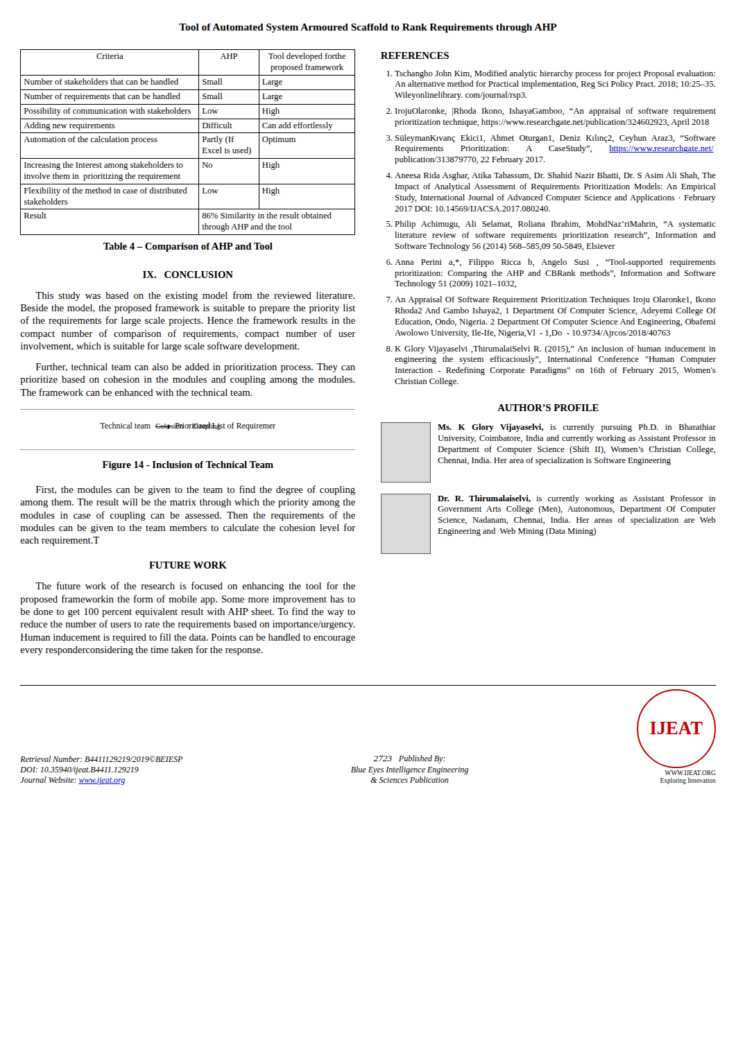Tool of Automated System Armoured Scaffold to Rank Requirements through AHP
| Criteria | AHP | Tool developed forthe proposed framework |
| --- | --- | --- |
| Number of stakeholders that can be handled | Small | Large |
| Number of requirements that can be handled | Small | Large |
| Possibility of communication with stakeholders | Low | High |
| Adding new requirements | Difficult | Can add effortlessly |
| Automation of the calculation process | Partly (If Excel is used) | Optimum |
| Increasing the Interest among stakeholders to involve them in prioritizing the requirement | No | High |
| Flexibility of the method in case of distributed stakeholders | Low | High |
| Result | 86% Similarity in the result obtained through AHP and the tool |
Table 4 – Comparison of AHP and Tool
IX. CONCLUSION
This study was based on the existing model from the reviewed literature. Beside the model, the proposed framework is suitable to prepare the priority list of the requirements for large scale projects. Hence the framework results in the compact number of comparison of requirements, compact number of user involvement, which is suitable for large scale software development.
Further, technical team can also be added in prioritization process. They can prioritize based on cohesion in the modules and coupling among the modules. The framework can be enhanced with the technical team.
Technical team ⟶ Prioritized List of Requiremer
Cohesion / Coupling
Figure 14 - Inclusion of Technical Team
First, the modules can be given to the team to find the degree of coupling among them. The result will be the matrix through which the priority among the modules in case of coupling can be assessed. Then the requirements of the modules can be given to the team members to calculate the cohesion level for each requirement.T
FUTURE WORK
The future work of the research is focused on enhancing the tool for the proposed frameworkin the form of mobile app. Some more improvement has to be done to get 100 percent equivalent result with AHP sheet. To find the way to reduce the number of users to rate the requirements based on importance/urgency. Human inducement is required to fill the data. Points can be handled to encourage every responderconsidering the time taken for the response.
REFERENCES
Tschangho John Kim, Modified analytic hierarchy process for project Proposal evaluation: An alternative method for Practical implementation, Reg Sci Policy Pract. 2018; 10:25–35. Wileyonlinelibrary. com/journal/rsp3.
IrojuOlaronke, |Rhoda Ikono, IshayaGamboo, “An appraisal of software requirement prioritization technique, https://www.researchgate.net/publication/324602923, April 2018
SüleymanKıvanç Ekici1, Ahmet Oturgan1, Deniz Kılınç2, Ceyhun Araz3, “Software Requirements Prioritization: A CaseStudy”, https://www.researchgate.net/ publication/313879770, 22 February 2017.
Aneesa Rida Asghar, Atika Tabassum, Dr. Shahid Nazir Bhatti, Dr. S Asim Ali Shah, The Impact of Analytical Assessment of Requirements Prioritization Models: An Empirical Study, International Journal of Advanced Computer Science and Applications · February 2017 DOI: 10.14569/IJACSA.2017.080240.
Philip Achimugu, Ali Selamat, Roliana Ibrahim, MohdNaz’riMahrin, “A systematic literature review of software requirements prioritization research”, Information and Software Technology 56 (2014) 568–585,09 50-5849, Elsiever
Anna Perini a,*, Filippo Ricca b, Angelo Susi , “Tool-supported requirements prioritization: Comparing the AHP and CBRank methods”, Information and Software Technology 51 (2009) 1021–1032,
An Appraisal Of Software Requirement Prioritization Techniques Iroju Olaronke1, Ikono Rhoda2 And Gambo Ishaya2, 1 Department Of Computer Science, Adeyemi College Of Education, Ondo, Nigeria. 2 Department Of Computer Science And Engineering, Obafemi Awolowo University, Ile-Ife, Nigeria,Vl - 1,Do - 10.9734/Ajrcos/2018/40763
K Glory Vijayaselvi ,ThirumalaiSelvi R. (2015),” An inclusion of human inducement in engineering the system efficaciously”, International Conference "Human Computer Interaction - Redefining Corporate Paradigms" on 16th of February 2015, Women's Christian College.
AUTHOR’S PROFILE
Ms. K Glory Vijayaselvi, is currently pursuing Ph.D. in Bharathiar University, Coimbatore, India and currently working as Assistant Professor in Department of Computer Science (Shift II), Women’s Christian College, Chennai, India. Her area of specialization is Software Engineering
Dr. R. Thirumalaiselvi, is currently working as Assistant Professor in Government Arts College (Men), Autonomous, Department Of Computer Science, Nadanam, Chennai, India. Her areas of specialization are Web Engineering and Web Mining (Data Mining)
Retrieval Number: B4411129219/2019©BEIESP
DOI: 10.35940/ijeat.B4411.129219
Journal Website: www.ijeat.org
2723 Published By:
Blue Eyes Intelligence Engineering
& Sciences Publication
IJEAT
WWW.IJEAT.ORG
Exploring Innovation